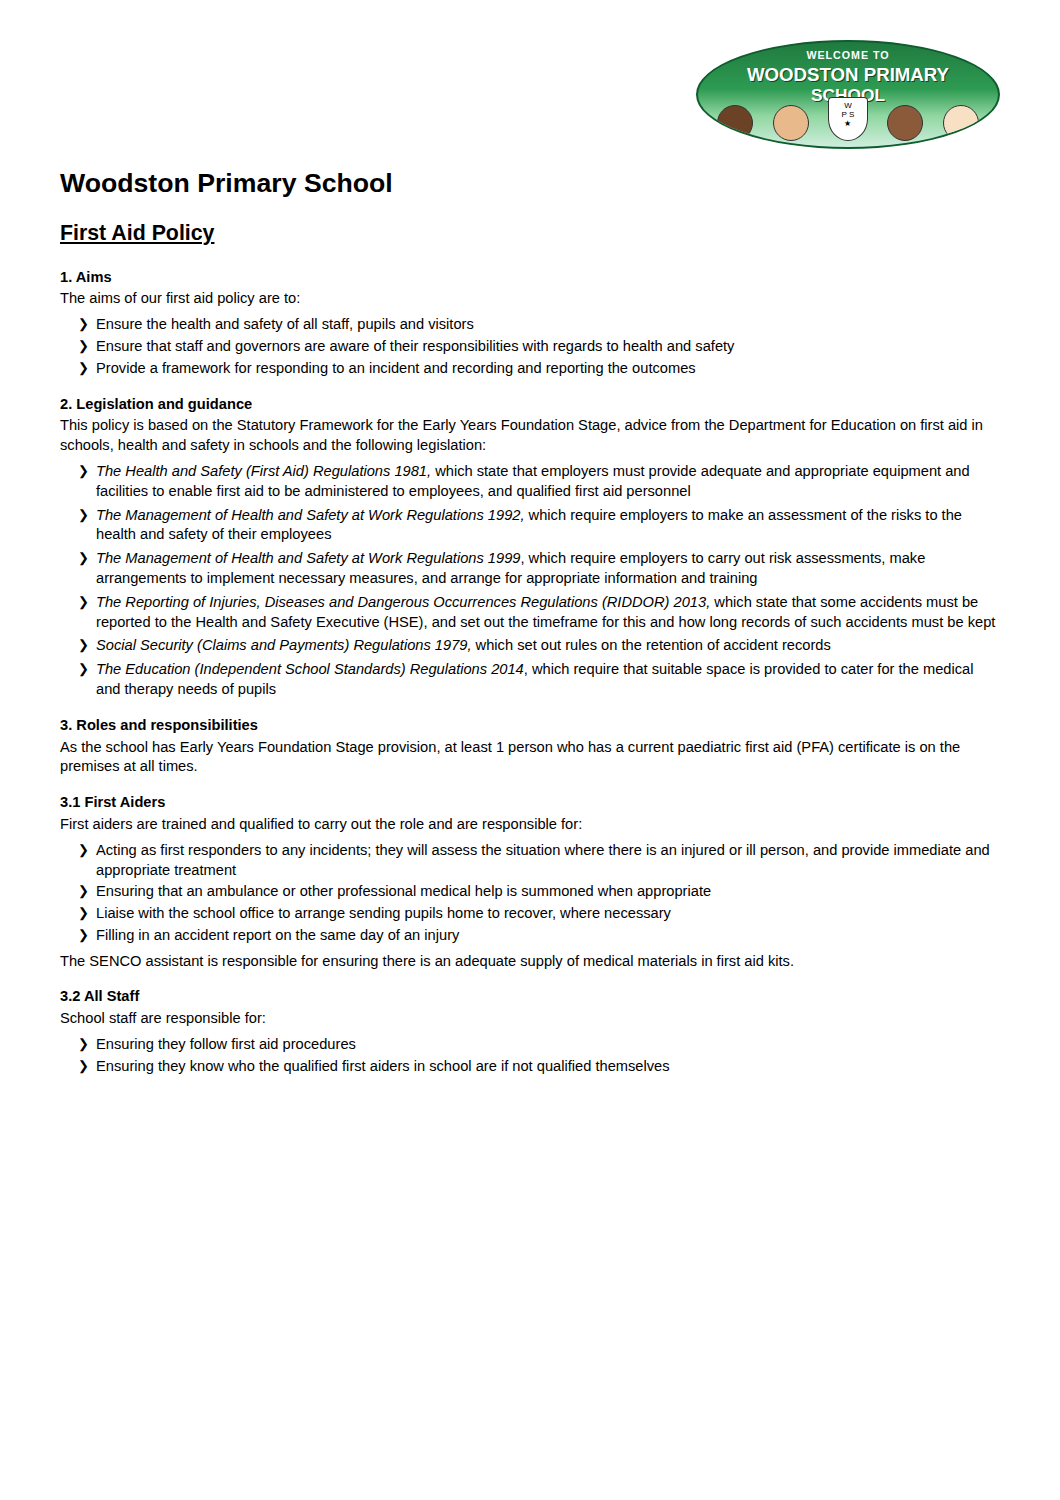WELCOME TO WOODSTON PRIMARY SCHOOL
W
P S
★
Woodston Primary School
First Aid Policy
1. Aims
The aims of our first aid policy are to:
Ensure the health and safety of all staff, pupils and visitors
Ensure that staff and governors are aware of their responsibilities with regards to health and safety
Provide a framework for responding to an incident and recording and reporting the outcomes
2. Legislation and guidance
This policy is based on the Statutory Framework for the Early Years Foundation Stage, advice from the Department for Education on first aid in schools, health and safety in schools and the following legislation:
The Health and Safety (First Aid) Regulations 1981, which state that employers must provide adequate and appropriate equipment and facilities to enable first aid to be administered to employees, and qualified first aid personnel
The Management of Health and Safety at Work Regulations 1992, which require employers to make an assessment of the risks to the health and safety of their employees
The Management of Health and Safety at Work Regulations 1999, which require employers to carry out risk assessments, make arrangements to implement necessary measures, and arrange for appropriate information and training
The Reporting of Injuries, Diseases and Dangerous Occurrences Regulations (RIDDOR) 2013, which state that some accidents must be reported to the Health and Safety Executive (HSE), and set out the timeframe for this and how long records of such accidents must be kept
Social Security (Claims and Payments) Regulations 1979, which set out rules on the retention of accident records
The Education (Independent School Standards) Regulations 2014, which require that suitable space is provided to cater for the medical and therapy needs of pupils
3. Roles and responsibilities
As the school has Early Years Foundation Stage provision, at least 1 person who has a current paediatric first aid (PFA) certificate is on the premises at all times.
3.1 First Aiders
First aiders are trained and qualified to carry out the role and are responsible for:
Acting as first responders to any incidents; they will assess the situation where there is an injured or ill person, and provide immediate and appropriate treatment
Ensuring that an ambulance or other professional medical help is summoned when appropriate
Liaise with the school office to arrange sending pupils home to recover, where necessary
Filling in an accident report on the same day of an injury
The SENCO assistant is responsible for ensuring there is an adequate supply of medical materials in first aid kits.
3.2 All Staff
School staff are responsible for:
Ensuring they follow first aid procedures
Ensuring they know who the qualified first aiders in school are if not qualified themselves